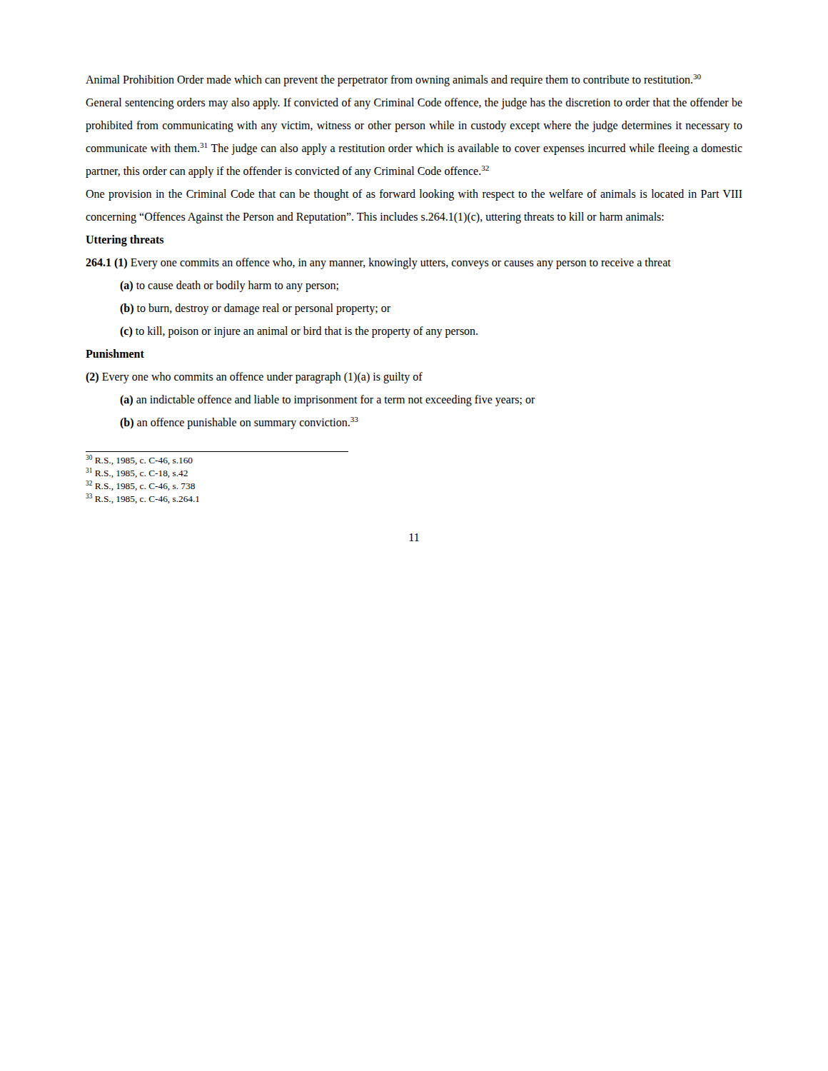Animal Prohibition Order made which can prevent the perpetrator from owning animals and require them to contribute to restitution.30
General sentencing orders may also apply. If convicted of any Criminal Code offence, the judge has the discretion to order that the offender be prohibited from communicating with any victim, witness or other person while in custody except where the judge determines it necessary to communicate with them.31 The judge can also apply a restitution order which is available to cover expenses incurred while fleeing a domestic partner, this order can apply if the offender is convicted of any Criminal Code offence.32
One provision in the Criminal Code that can be thought of as forward looking with respect to the welfare of animals is located in Part VIII concerning “Offences Against the Person and Reputation”. This includes s.264.1(1)(c), uttering threats to kill or harm animals:
Uttering threats
264.1 (1) Every one commits an offence who, in any manner, knowingly utters, conveys or causes any person to receive a threat
(a) to cause death or bodily harm to any person;
(b) to burn, destroy or damage real or personal property; or
(c) to kill, poison or injure an animal or bird that is the property of any person.
Punishment
(2) Every one who commits an offence under paragraph (1)(a) is guilty of
(a) an indictable offence and liable to imprisonment for a term not exceeding five years; or
(b) an offence punishable on summary conviction.33
30 R.S., 1985, c. C-46, s.160
31 R.S., 1985, c. C-18, s.42
32 R.S., 1985, c. C-46, s. 738
33 R.S., 1985, c. C-46, s.264.1
11